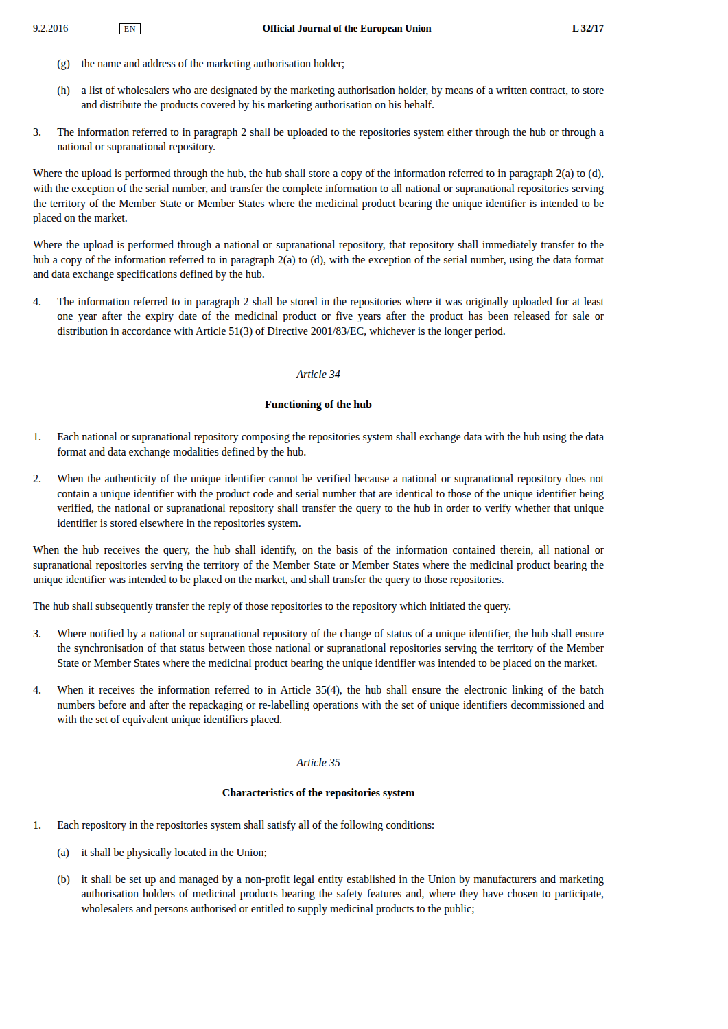9.2.2016
EN
Official Journal of the European Union
L 32/17
(g)
the name and address of the marketing authorisation holder;
(h)
a list of wholesalers who are designated by the marketing authorisation holder, by means of a written contract, to store and distribute the products covered by his marketing authorisation on his behalf.
3.
The information referred to in paragraph 2 shall be uploaded to the repositories system either through the hub or through a national or supranational repository.
Where the upload is performed through the hub, the hub shall store a copy of the information referred to in paragraph 2(a) to (d), with the exception of the serial number, and transfer the complete information to all national or supranational repositories serving the territory of the Member State or Member States where the medicinal product bearing the unique identifier is intended to be placed on the market.
Where the upload is performed through a national or supranational repository, that repository shall immediately transfer to the hub a copy of the information referred to in paragraph 2(a) to (d), with the exception of the serial number, using the data format and data exchange specifications defined by the hub.
4.
The information referred to in paragraph 2 shall be stored in the repositories where it was originally uploaded for at least one year after the expiry date of the medicinal product or five years after the product has been released for sale or distribution in accordance with Article 51(3) of Directive 2001/83/EC, whichever is the longer period.
Article 34
Functioning of the hub
1.
Each national or supranational repository composing the repositories system shall exchange data with the hub using the data format and data exchange modalities defined by the hub.
2.
When the authenticity of the unique identifier cannot be verified because a national or supranational repository does not contain a unique identifier with the product code and serial number that are identical to those of the unique identifier being verified, the national or supranational repository shall transfer the query to the hub in order to verify whether that unique identifier is stored elsewhere in the repositories system.
When the hub receives the query, the hub shall identify, on the basis of the information contained therein, all national or supranational repositories serving the territory of the Member State or Member States where the medicinal product bearing the unique identifier was intended to be placed on the market, and shall transfer the query to those repositories.
The hub shall subsequently transfer the reply of those repositories to the repository which initiated the query.
3.
Where notified by a national or supranational repository of the change of status of a unique identifier, the hub shall ensure the synchronisation of that status between those national or supranational repositories serving the territory of the Member State or Member States where the medicinal product bearing the unique identifier was intended to be placed on the market.
4.
When it receives the information referred to in Article 35(4), the hub shall ensure the electronic linking of the batch numbers before and after the repackaging or re-labelling operations with the set of unique identifiers decommissioned and with the set of equivalent unique identifiers placed.
Article 35
Characteristics of the repositories system
1.
Each repository in the repositories system shall satisfy all of the following conditions:
(a)
it shall be physically located in the Union;
(b)
it shall be set up and managed by a non-profit legal entity established in the Union by manufacturers and marketing authorisation holders of medicinal products bearing the safety features and, where they have chosen to participate, wholesalers and persons authorised or entitled to supply medicinal products to the public;